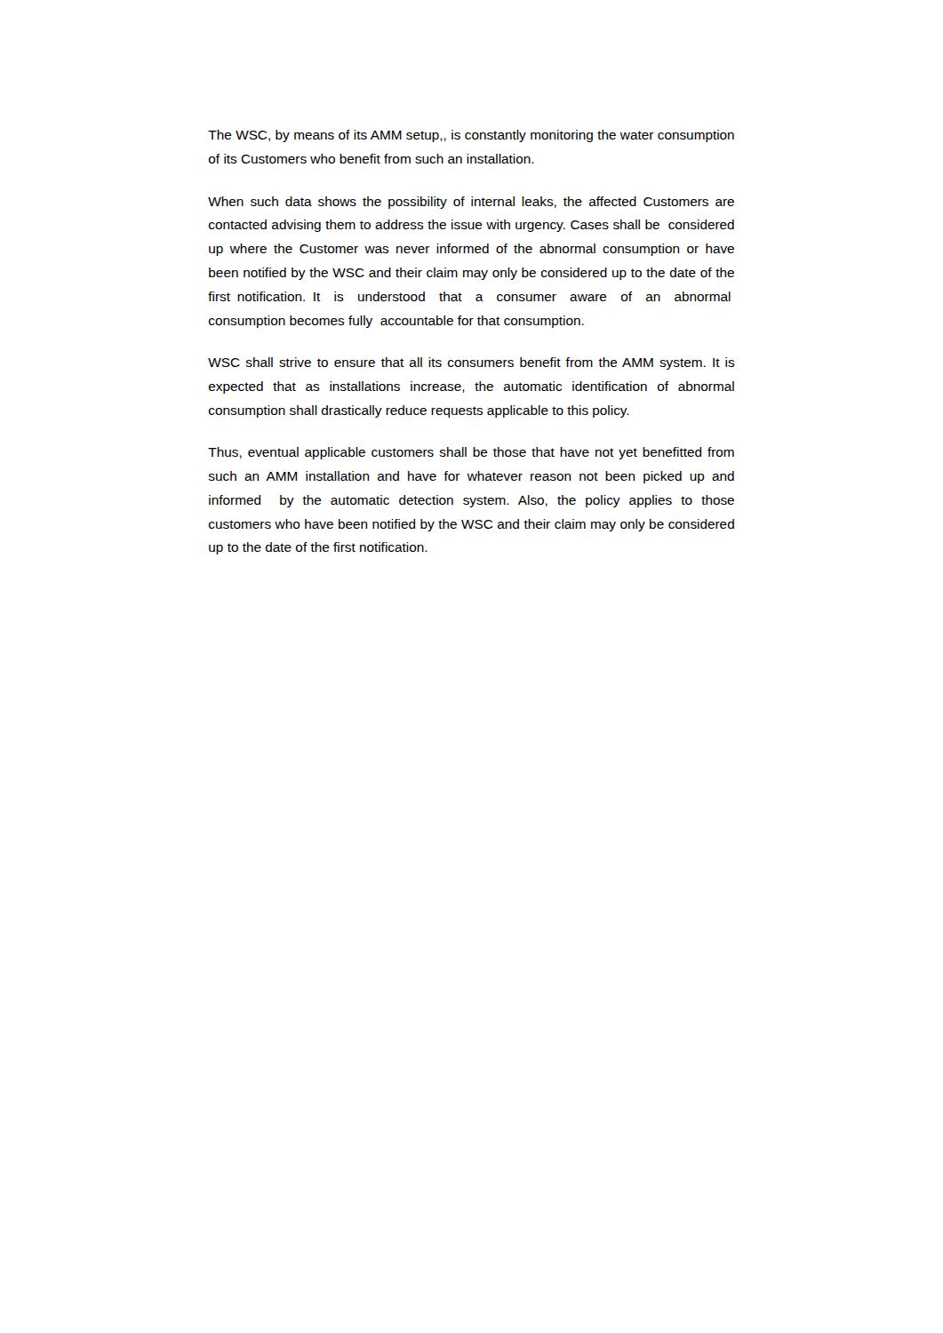The WSC, by means of its AMM setup,, is constantly monitoring the water consumption of its Customers who benefit from such an installation.
When such data shows the possibility of internal leaks, the affected Customers are contacted advising them to address the issue with urgency. Cases shall be considered up where the Customer was never informed of the abnormal consumption or have been notified by the WSC and their claim may only be considered up to the date of the first notification. It is understood that a consumer aware of an abnormal consumption becomes fully accountable for that consumption.
WSC shall strive to ensure that all its consumers benefit from the AMM system. It is expected that as installations increase, the automatic identification of abnormal consumption shall drastically reduce requests applicable to this policy.
Thus, eventual applicable customers shall be those that have not yet benefitted from such an AMM installation and have for whatever reason not been picked up and informed by the automatic detection system. Also, the policy applies to those customers who have been notified by the WSC and their claim may only be considered up to the date of the first notification.